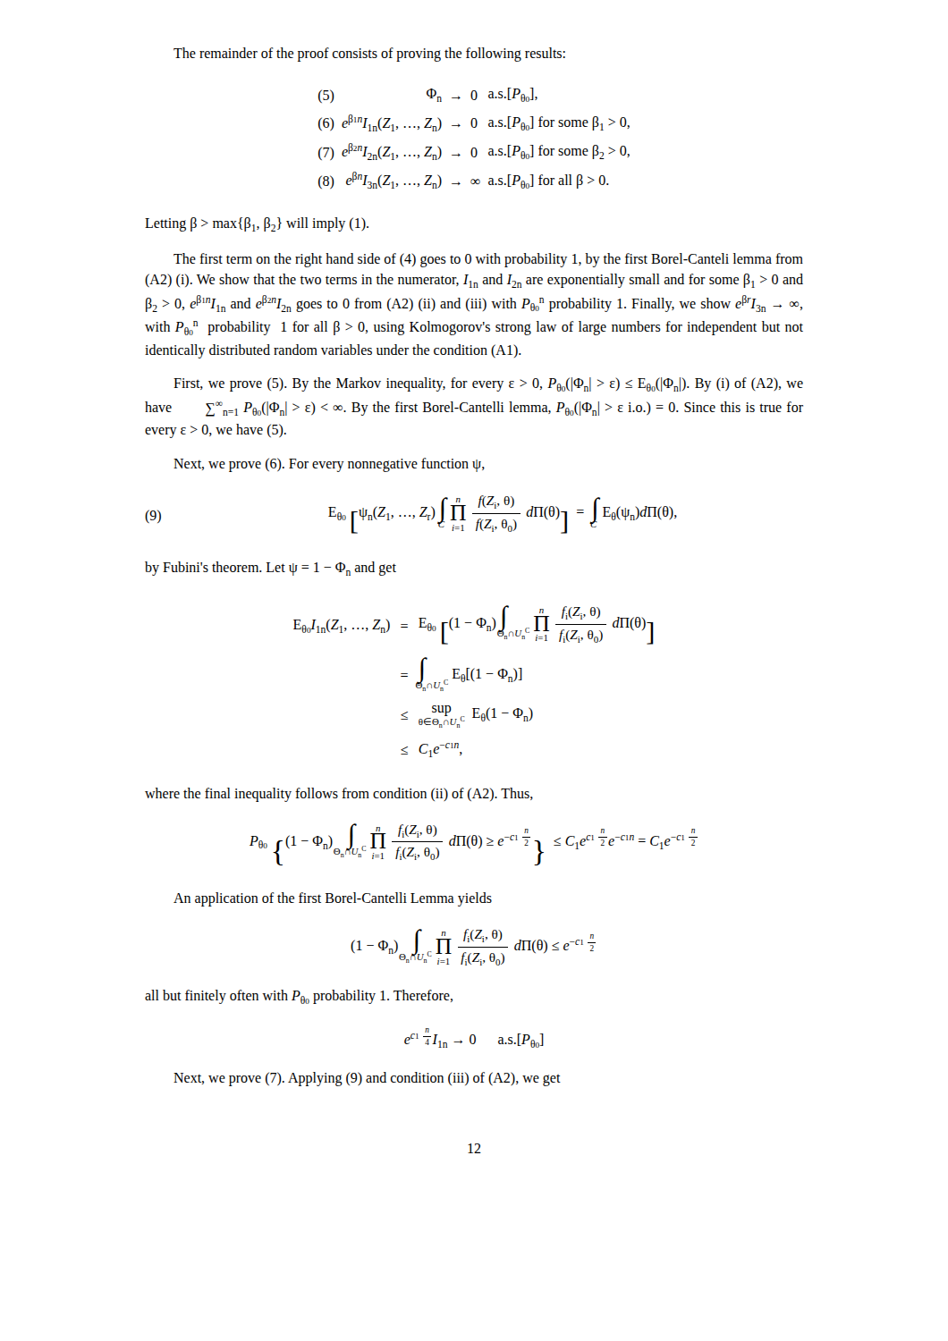The remainder of the proof consists of proving the following results:
| (5) | Φ n | → | 0 | a.s.[ P θ 0 ], |
| (6) | e β 1 n I 1n ( Z 1 , …, Z n ) | → | 0 | a.s.[ P θ 0 ] for some β 1 > 0, |
| (7) | e β 2 n I 2n ( Z 1 , …, Z n ) | → | 0 | a.s.[ P θ 0 ] for some β 2 > 0, |
| (8) | e β n I 3n ( Z 1 , …, Z n ) | → | ∞ | a.s.[ P θ 0 ] for all β > 0. |
Letting β > max{β1, β2} will imply (1).
The first term on the right hand side of (4) goes to 0 with probability 1, by the first Borel-Canteli lemma from (A2) (i). We show that the two terms in the numerator, I 1n and I 2n are exponentially small and for some β1 > 0 and β2 > 0, eβ1 n I 1n and eβ2 n I 2n goes to 0 from (A2) (ii) and (iii) with Pθ0 n probability 1. Finally, we show eβr I 3n → ∞, with Pθ0 n probability 1 for all β > 0, using Kolmogorov's strong law of large numbers for independent but not identically distributed random variables under the condition (A1).
First, we prove (5). By the Markov inequality, for every ε > 0, Pθ0(|Φn| > ε) ≤ Eθ0(|Φn|). By (i) of (A2), we have ∑∞n=1 Pθ0(|Φn| > ε) < ∞. By the first Borel-Cantelli lemma, Pθ0(|Φn| > ε i.o.) = 0. Since this is true for every ε > 0, we have (5).
Next, we prove (6). For every nonnegative function ψ,
(9)
Eθ0 [ψn(Z 1, …, Zr) ∫C nΠi=1 f(Zi, θ) f(Zi, θ0) d Π(θ)] = ∫C Eθ(ψn)d Π(θ),
by Fubini's theorem. Let ψ = 1 − Φn and get
| E θ 0 I 1n ( Z 1 , …, Z n ) | = | E θ 0 [ (1 − Φ n ) ∫ Θ n ∩ U n C n Π i =1 f i ( Z i , θ) f i ( Z i , θ 0 ) d Π(θ) ] |
| | = | ∫ Θ n ∩ U n C E θ [(1 − Φ n )] |
| | ≤ | sup θ∈Θ n ∩ U n C E θ (1 − Φ n ) |
| | ≤ | C 1 e − c 1 n , |
where the final inequality follows from condition (ii) of (A2). Thus,
Pθ0 {(1 − Φn) ∫Θn∩UnC nΠi=1 fi(Zi, θ) fi(Zi, θ0) d Π(θ) ≥ e−c 1 n 2} ≤ C 1 ec 1 n 2 e−c 1 n = C 1 e−c 1 n 2
An application of the first Borel-Cantelli Lemma yields
(1 − Φn) ∫Θn∩UnC nΠi=1 fi(Zi, θ) fi(Zi, θ0) d Π(θ) ≤ e−c 1 n 2
all but finitely often with Pθ0 probability 1. Therefore,
ec 1 n 4 I 1n → 0 a.s.[Pθ0]
Next, we prove (7). Applying (9) and condition (iii) of (A2), we get
12